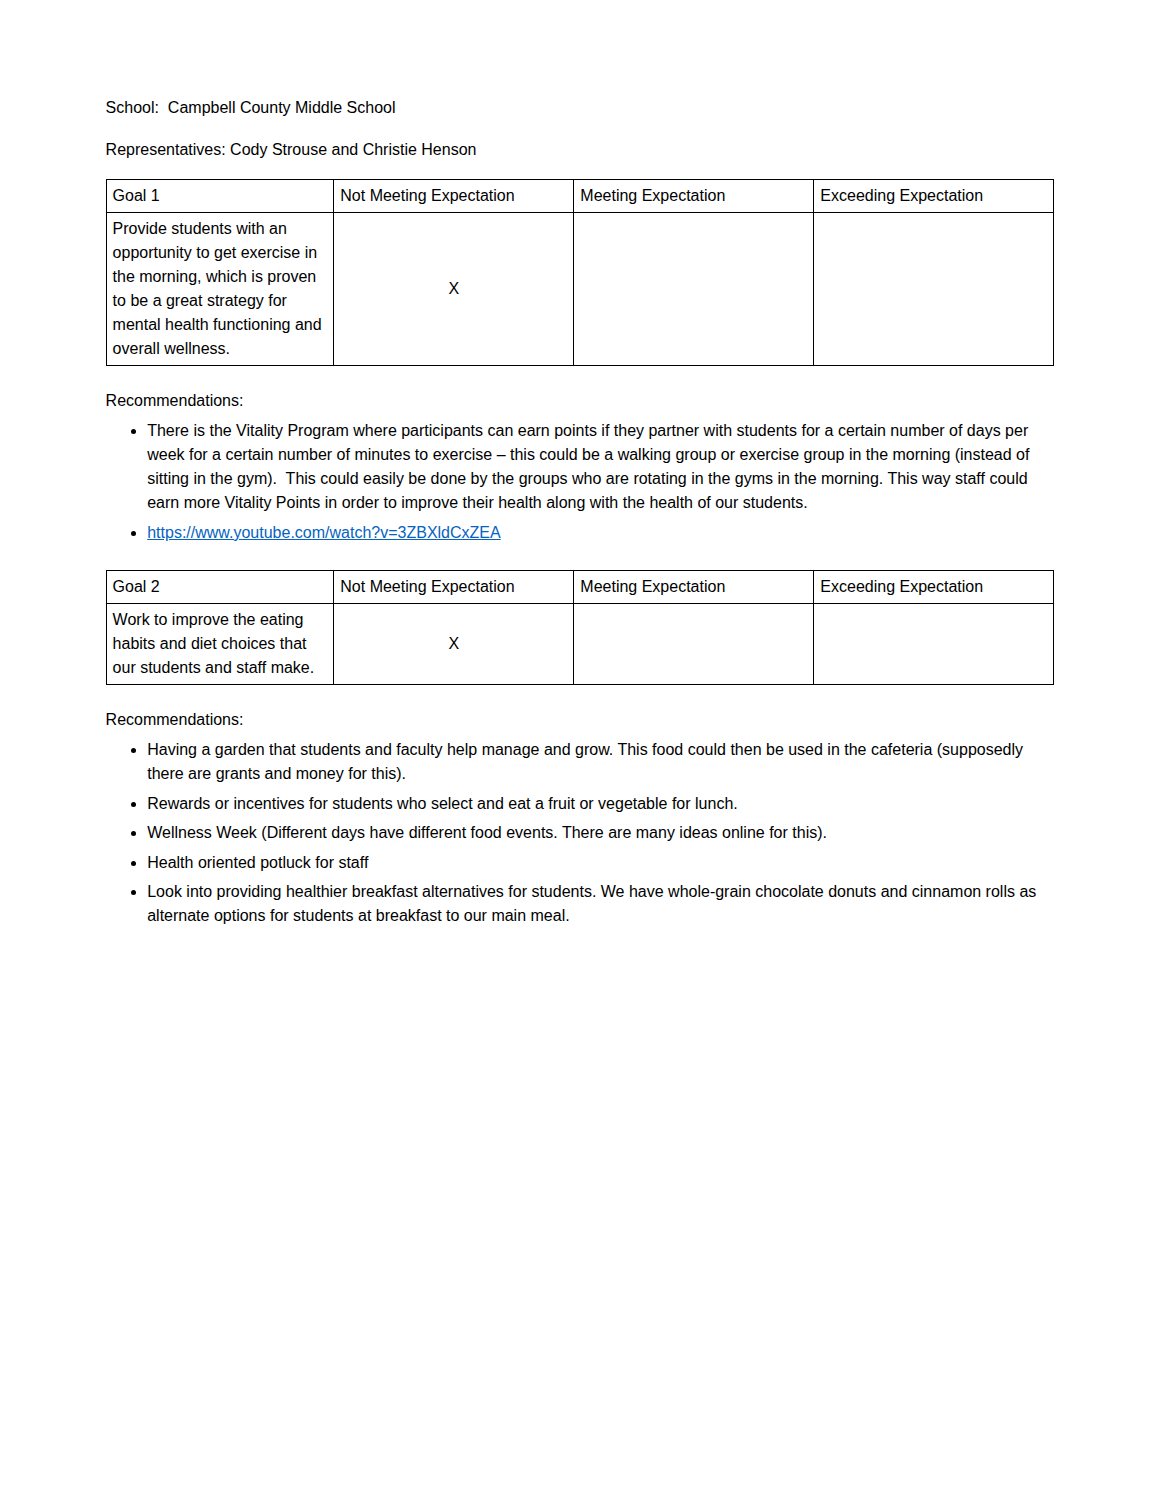School: Campbell County Middle School
Representatives: Cody Strouse and Christie Henson
| Goal 1 | Not Meeting Expectation | Meeting Expectation | Exceeding Expectation |
| Provide students with an opportunity to get exercise in the morning, which is proven to be a great strategy for mental health functioning and overall wellness. | X | | |
Recommendations:
There is the Vitality Program where participants can earn points if they partner with students for a certain number of days per week for a certain number of minutes to exercise – this could be a walking group or exercise group in the morning (instead of sitting in the gym). This could easily be done by the groups who are rotating in the gyms in the morning. This way staff could earn more Vitality Points in order to improve their health along with the health of our students.
https://www.youtube.com/watch?v=3ZBXldCxZEA
| Goal 2 | Not Meeting Expectation | Meeting Expectation | Exceeding Expectation |
| Work to improve the eating habits and diet choices that our students and staff make. | X | | |
Recommendations:
Having a garden that students and faculty help manage and grow. This food could then be used in the cafeteria (supposedly there are grants and money for this).
Rewards or incentives for students who select and eat a fruit or vegetable for lunch.
Wellness Week (Different days have different food events. There are many ideas online for this).
Health oriented potluck for staff
Look into providing healthier breakfast alternatives for students. We have whole-grain chocolate donuts and cinnamon rolls as alternate options for students at breakfast to our main meal.